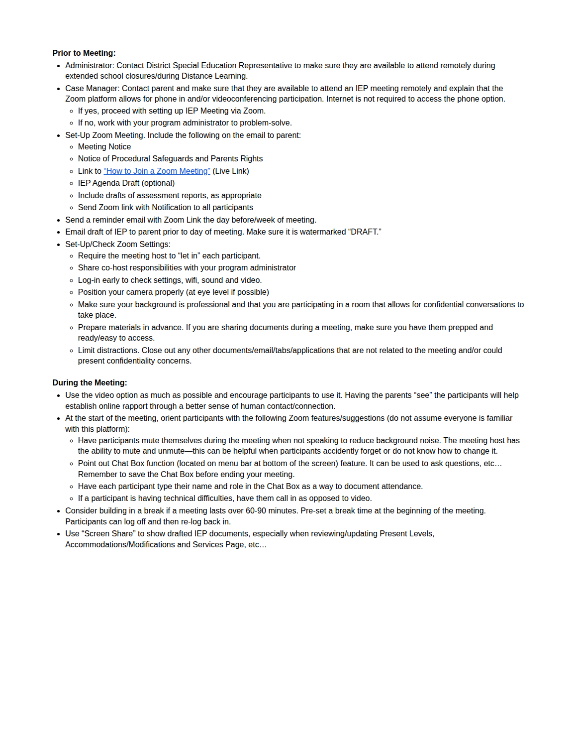Prior to Meeting:
Administrator: Contact District Special Education Representative to make sure they are available to attend remotely during extended school closures/during Distance Learning.
Case Manager: Contact parent and make sure that they are available to attend an IEP meeting remotely and explain that the Zoom platform allows for phone in and/or videoconferencing participation. Internet is not required to access the phone option.
If yes, proceed with setting up IEP Meeting via Zoom.
If no, work with your program administrator to problem-solve.
Set-Up Zoom Meeting. Include the following on the email to parent:
Meeting Notice
Notice of Procedural Safeguards and Parents Rights
Link to “How to Join a Zoom Meeting” (Live Link)
IEP Agenda Draft (optional)
Include drafts of assessment reports, as appropriate
Send Zoom link with Notification to all participants
Send a reminder email with Zoom Link the day before/week of meeting.
Email draft of IEP to parent prior to day of meeting. Make sure it is watermarked “DRAFT.”
Set-Up/Check Zoom Settings:
Require the meeting host to “let in” each participant.
Share co-host responsibilities with your program administrator
Log-in early to check settings, wifi, sound and video.
Position your camera properly (at eye level if possible)
Make sure your background is professional and that you are participating in a room that allows for confidential conversations to take place.
Prepare materials in advance. If you are sharing documents during a meeting, make sure you have them prepped and ready/easy to access.
Limit distractions. Close out any other documents/email/tabs/applications that are not related to the meeting and/or could present confidentiality concerns.
During the Meeting:
Use the video option as much as possible and encourage participants to use it. Having the parents “see” the participants will help establish online rapport through a better sense of human contact/connection.
At the start of the meeting, orient participants with the following Zoom features/suggestions (do not assume everyone is familiar with this platform):
Have participants mute themselves during the meeting when not speaking to reduce background noise. The meeting host has the ability to mute and unmute—this can be helpful when participants accidently forget or do not know how to change it.
Point out Chat Box function (located on menu bar at bottom of the screen) feature. It can be used to ask questions, etc… Remember to save the Chat Box before ending your meeting.
Have each participant type their name and role in the Chat Box as a way to document attendance.
If a participant is having technical difficulties, have them call in as opposed to video.
Consider building in a break if a meeting lasts over 60-90 minutes. Pre-set a break time at the beginning of the meeting. Participants can log off and then re-log back in.
Use “Screen Share” to show drafted IEP documents, especially when reviewing/updating Present Levels, Accommodations/Modifications and Services Page, etc…